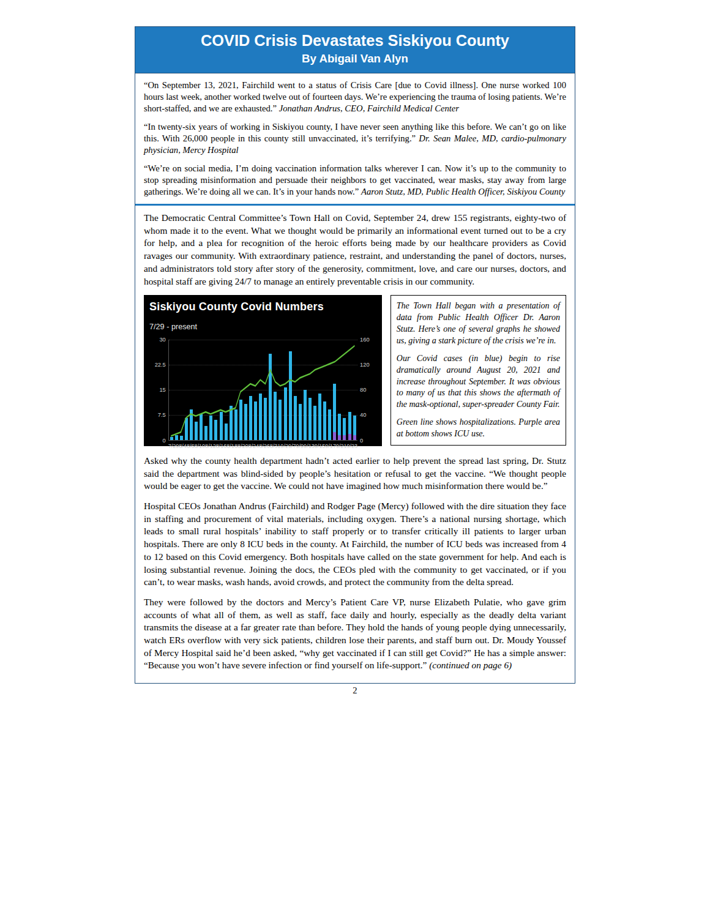COVID Crisis Devastates Siskiyou County
By Abigail Van Alyn
“On September 13, 2021, Fairchild went to a status of Crisis Care [due to Covid illness]. One nurse worked 100 hours last week, another worked twelve out of fourteen days. We’re experiencing the trauma of losing patients. We’re short-staffed, and we are exhausted.” Jonathan Andrus, CEO, Fairchild Medical Center
“In twenty-six years of working in Siskiyou county, I have never seen anything like this before. We can’t go on like this. With 26,000 people in this county still unvaccinated, it’s terrifying.” Dr. Sean Malee, MD, cardio-pulmonary physician, Mercy Hospital
“We’re on social media, I’m doing vaccination information talks wherever I can. Now it’s up to the community to stop spreading misinformation and persuade their neighbors to get vaccinated, wear masks, stay away from large gatherings. We’re doing all we can. It’s in your hands now.” Aaron Stutz, MD, Public Health Officer, Siskiyou County
The Democratic Central Committee’s Town Hall on Covid, September 24, drew 155 registrants, eighty-two of whom made it to the event. What we thought would be primarily an informational event turned out to be a cry for help, and a plea for recognition of the heroic efforts being made by our healthcare providers as Covid ravages our community. With extraordinary patience, restraint, and understanding the panel of doctors, nurses, and administrators told story after story of the generosity, commitment, love, and care our nurses, doctors, and hospital staff are giving 24/7 to manage an entirely preventable crisis in our community.
Siskiyou County Covid Numbers
7/29 - present
30 22.5 15 7.5 0
160 120 80 40 0
7/29 8/4 8/6 8/10 8/12 8/16 8/18 8/20 8/24 8/26 8/31 9/2 9/7 9/9 9/13 9/15 9/17 9/21 9/23
The Town Hall began with a presentation of data from Public Health Officer Dr. Aaron Stutz. Here’s one of several graphs he showed us, giving a stark picture of the crisis we’re in.
Our Covid cases (in blue) begin to rise dramatically around August 20, 2021 and increase throughout September. It was obvious to many of us that this shows the aftermath of the mask-optional, super-spreader County Fair.
Green line shows hospitalizations. Purple area at bottom shows ICU use.
Asked why the county health department hadn’t acted earlier to help prevent the spread last spring, Dr. Stutz said the department was blind-sided by people’s hesitation or refusal to get the vaccine. “We thought people would be eager to get the vaccine. We could not have imagined how much misinformation there would be.”
Hospital CEOs Jonathan Andrus (Fairchild) and Rodger Page (Mercy) followed with the dire situation they face in staffing and procurement of vital materials, including oxygen. There’s a national nursing shortage, which leads to small rural hospitals’ inability to staff properly or to transfer critically ill patients to larger urban hospitals. There are only 8 ICU beds in the county. At Fairchild, the number of ICU beds was increased from 4 to 12 based on this Covid emergency. Both hospitals have called on the state government for help. And each is losing substantial revenue. Joining the docs, the CEOs pled with the community to get vaccinated, or if you can’t, to wear masks, wash hands, avoid crowds, and protect the community from the delta spread.
They were followed by the doctors and Mercy’s Patient Care VP, nurse Elizabeth Pulatie, who gave grim accounts of what all of them, as well as staff, face daily and hourly, especially as the deadly delta variant transmits the disease at a far greater rate than before. They hold the hands of young people dying unnecessarily, watch ERs overflow with very sick patients, children lose their parents, and staff burn out. Dr. Moudy Youssef of Mercy Hospital said he’d been asked, “why get vaccinated if I can still get Covid?” He has a simple answer: “Because you won’t have severe infection or find yourself on life-support.” (continued on page 6)
2